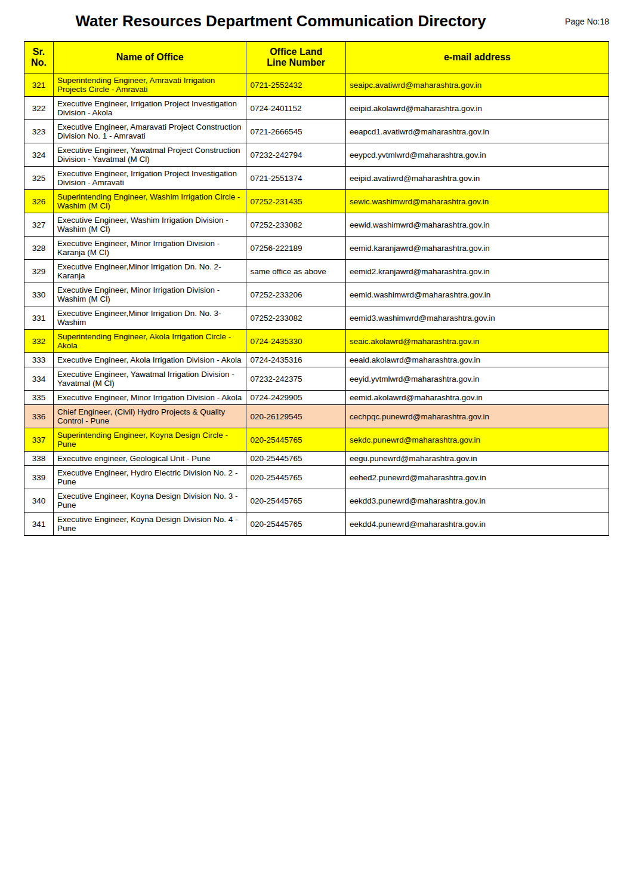Water Resources Department Communication Directory
Page No:18
| Sr. No. | Name of Office | Office Land Line Number | e-mail address |
| --- | --- | --- | --- |
| 321 | Superintending Engineer, Amravati Irrigation Projects Circle - Amravati | 0721-2552432 | seaipc.avatiwrd@maharashtra.gov.in |
| 322 | Executive Engineer, Irrigation Project Investigation Division - Akola | 0724-2401152 | eeipid.akolawrd@maharashtra.gov.in |
| 323 | Executive Engineer, Amaravati Project Construction Division No. 1 - Amravati | 0721-2666545 | eeapcd1.avatiwrd@maharashtra.gov.in |
| 324 | Executive Engineer, Yawatmal Project Construction Division - Yavatmal (M Cl) | 07232-242794 | eeypcd.yvtmlwrd@maharashtra.gov.in |
| 325 | Executive Engineer, Irrigation Project Investigation Division - Amravati | 0721-2551374 | eeipid.avatiwrd@maharashtra.gov.in |
| 326 | Superintending Engineer, Washim Irrigation Circle - Washim (M Cl) | 07252-231435 | sewic.washimwrd@maharashtra.gov.in |
| 327 | Executive Engineer, Washim Irrigation Division - Washim (M Cl) | 07252-233082 | eewid.washimwrd@maharashtra.gov.in |
| 328 | Executive Engineer, Minor Irrigation Division - Karanja (M Cl) | 07256-222189 | eemid.karanjawrd@maharashtra.gov.in |
| 329 | Executive Engineer,Minor Irrigation Dn. No. 2-Karanja | same office as above | eemid2.kranjawrd@maharashtra.gov.in |
| 330 | Executive Engineer, Minor Irrigation Division - Washim (M Cl) | 07252-233206 | eemid.washimwrd@maharashtra.gov.in |
| 331 | Executive Engineer,Minor Irrigation Dn. No. 3-Washim | 07252-233082 | eemid3.washimwrd@maharashtra.gov.in |
| 332 | Superintending Engineer, Akola Irrigation Circle - Akola | 0724-2435330 | seaic.akolawrd@maharashtra.gov.in |
| 333 | Executive Engineer, Akola Irrigation Division - Akola | 0724-2435316 | eeaid.akolawrd@maharashtra.gov.in |
| 334 | Executive Engineer, Yawatmal Irrigation Division - Yavatmal (M Cl) | 07232-242375 | eeyid.yvtmlwrd@maharashtra.gov.in |
| 335 | Executive Engineer, Minor Irrigation Division - Akola | 0724-2429905 | eemid.akolawrd@maharashtra.gov.in |
| 336 | Chief Engineer, (Civil) Hydro Projects & Quality Control - Pune | 020-26129545 | cechpqc.punewrd@maharashtra.gov.in |
| 337 | Superintending Engineer, Koyna Design Circle - Pune | 020-25445765 | sekdc.punewrd@maharashtra.gov.in |
| 338 | Executive engineer, Geological Unit - Pune | 020-25445765 | eegu.punewrd@maharashtra.gov.in |
| 339 | Executive Engineer, Hydro Electric Division No. 2 - Pune | 020-25445765 | eehed2.punewrd@maharashtra.gov.in |
| 340 | Executive Engineer, Koyna Design Division No. 3 - Pune | 020-25445765 | eekdd3.punewrd@maharashtra.gov.in |
| 341 | Executive Engineer, Koyna Design Division No. 4 - Pune | 020-25445765 | eekdd4.punewrd@maharashtra.gov.in |